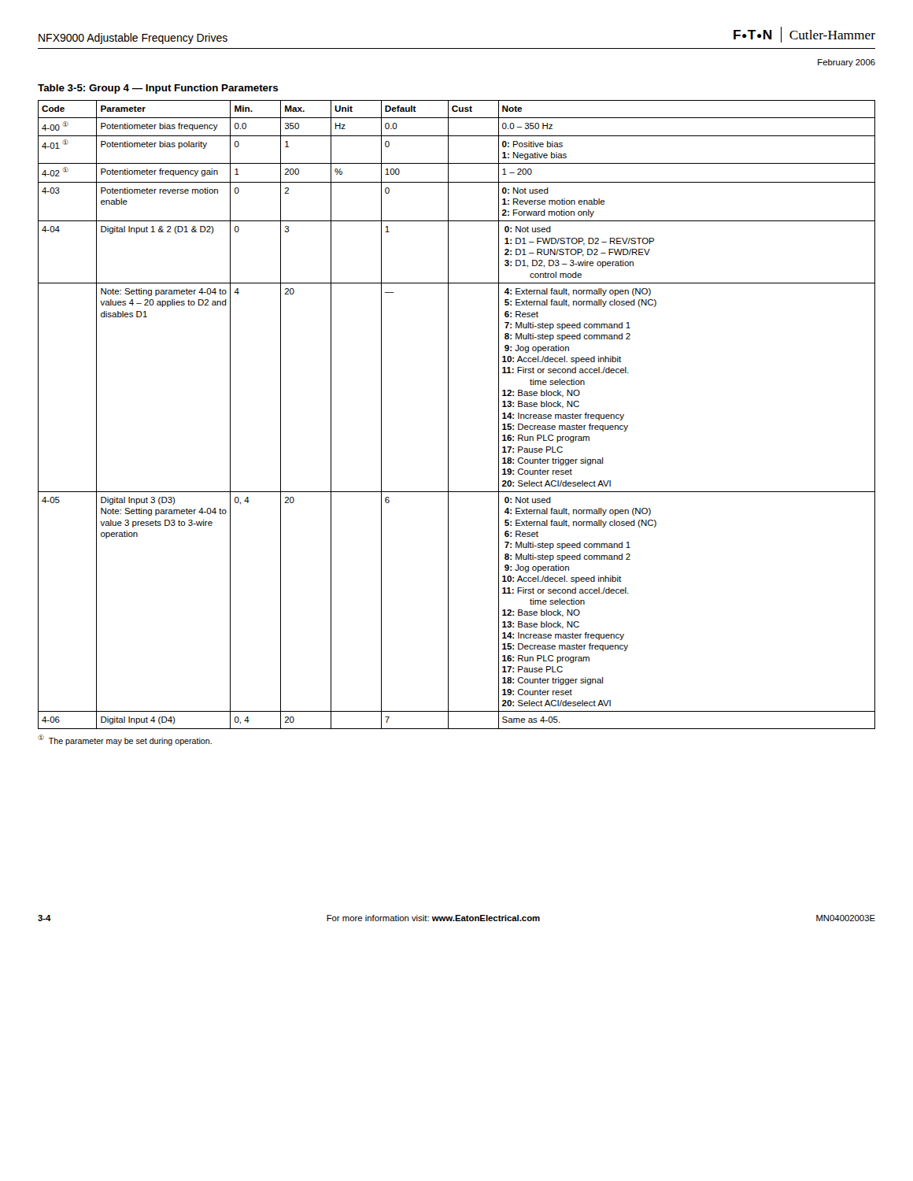NFX9000 Adjustable Frequency Drives
F●T●N Cutler-Hammer
February 2006
Table 3-5: Group 4 — Input Function Parameters
| Code | Parameter | Min. | Max. | Unit | Default | Cust | Note |
| --- | --- | --- | --- | --- | --- | --- | --- |
| 4-00 ① | Potentiometer bias frequency | 0.0 | 350 | Hz | 0.0 | | 0.0 – 350 Hz |
| 4-01 ① | Potentiometer bias polarity | 0 | 1 | | 0 | | 0: Positive bias 1: Negative bias |
| 4-02 ① | Potentiometer frequency gain | 1 | 200 | % | 100 | | 1 – 200 |
| 4-03 | Potentiometer reverse motion enable | 0 | 2 | | 0 | | 0: Not used 1: Reverse motion enable 2: Forward motion only |
| 4-04 | Digital Input 1 & 2 (D1 & D2) | 0 | 3 | | 1 | | 0: Not used 1: D1 – FWD/STOP, D2 – REV/STOP 2: D1 – RUN/STOP, D2 – FWD/REV 3: D1, D2, D3 – 3-wire operation control mode |
| | Note: Setting parameter 4-04 to values 4 – 20 applies to D2 and disables D1 | 4 | 20 | | — | | 4: External fault, normally open (NO) 5: External fault, normally closed (NC) 6: Reset 7: Multi-step speed command 1 8: Multi-step speed command 2 9: Jog operation 10: Accel./decel. speed inhibit 11: First or second accel./decel. time selection 12: Base block, NO 13: Base block, NC 14: Increase master frequency 15: Decrease master frequency 16: Run PLC program 17: Pause PLC 18: Counter trigger signal 19: Counter reset 20: Select ACI/deselect AVI |
| 4-05 | Digital Input 3 (D3) Note: Setting parameter 4-04 to value 3 presets D3 to 3-wire operation | 0, 4 | 20 | | 6 | | 0: Not used 4: External fault, normally open (NO) 5: External fault, normally closed (NC) 6: Reset 7: Multi-step speed command 1 8: Multi-step speed command 2 9: Jog operation 10: Accel./decel. speed inhibit 11: First or second accel./decel. time selection 12: Base block, NO 13: Base block, NC 14: Increase master frequency 15: Decrease master frequency 16: Run PLC program 17: Pause PLC 18: Counter trigger signal 19: Counter reset 20: Select ACI/deselect AVI |
| 4-06 | Digital Input 4 (D4) | 0, 4 | 20 | | 7 | | Same as 4-05. |
① The parameter may be set during operation.
3-4
For more information visit: www.EatonElectrical.com
MN04002003E